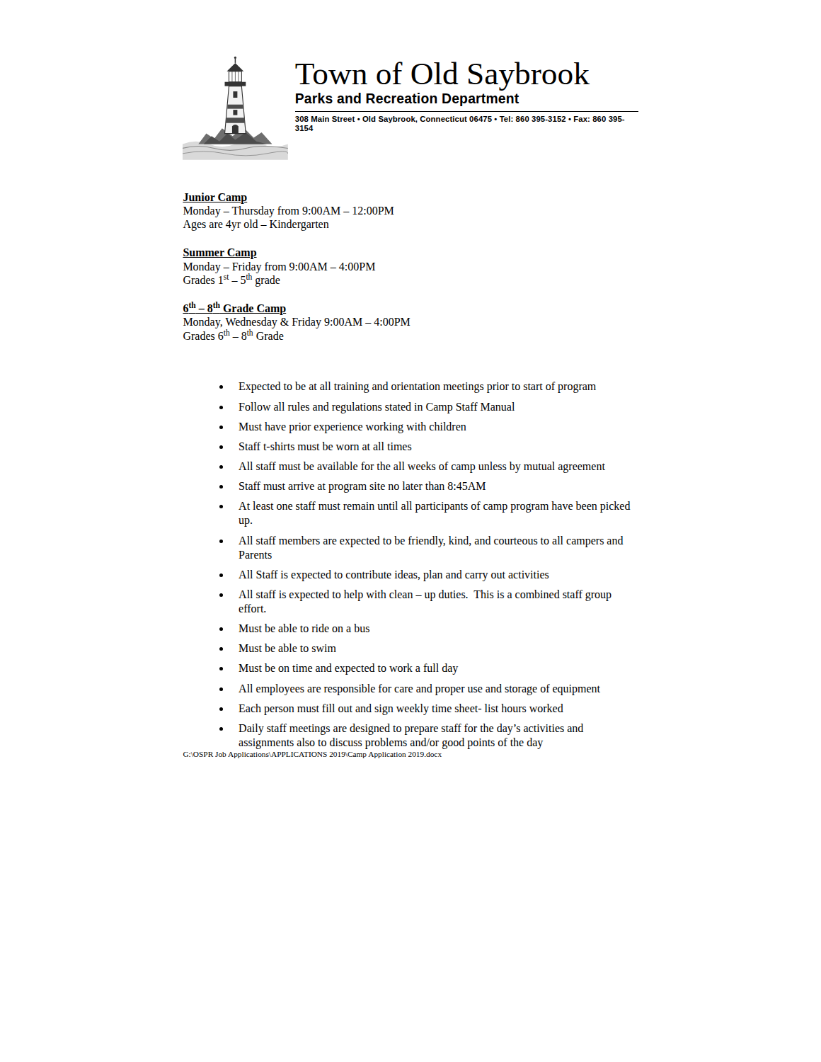Town of Old Saybrook
Parks and Recreation Department
308 Main Street • Old Saybrook, Connecticut 06475 • Tel: 860 395-3152 • Fax: 860 395-3154
Junior Camp
Monday – Thursday from 9:00AM – 12:00PM
Ages are 4yr old – Kindergarten
Summer Camp
Monday – Friday from 9:00AM – 4:00PM
Grades 1st – 5th grade
6th – 8th Grade Camp
Monday, Wednesday & Friday 9:00AM – 4:00PM
Grades 6th – 8th Grade
Expected to be at all training and orientation meetings prior to start of program
Follow all rules and regulations stated in Camp Staff Manual
Must have prior experience working with children
Staff t-shirts must be worn at all times
All staff must be available for the all weeks of camp unless by mutual agreement
Staff must arrive at program site no later than 8:45AM
At least one staff must remain until all participants of camp program have been picked up.
All staff members are expected to be friendly, kind, and courteous to all campers and Parents
All Staff is expected to contribute ideas, plan and carry out activities
All staff is expected to help with clean – up duties. This is a combined staff group effort.
Must be able to ride on a bus
Must be able to swim
Must be on time and expected to work a full day
All employees are responsible for care and proper use and storage of equipment
Each person must fill out and sign weekly time sheet- list hours worked
Daily staff meetings are designed to prepare staff for the day’s activities and assignments also to discuss problems and/or good points of the day
G:\OSPR Job Applications\APPLICATIONS 2019\Camp Application 2019.docx